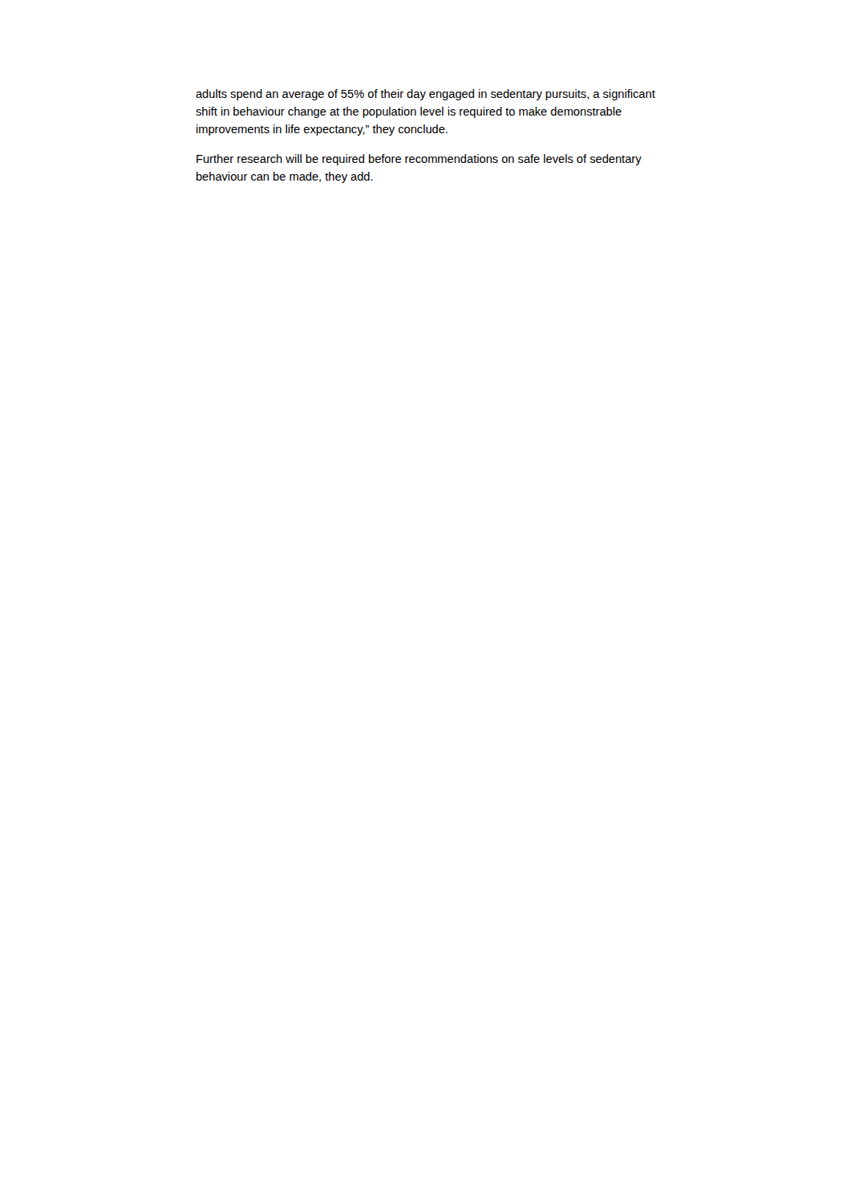adults spend an average of 55% of their day engaged in sedentary pursuits, a significant shift in behaviour change at the population level is required to make demonstrable improvements in life expectancy,” they conclude.
Further research will be required before recommendations on safe levels of sedentary behaviour can be made, they add.